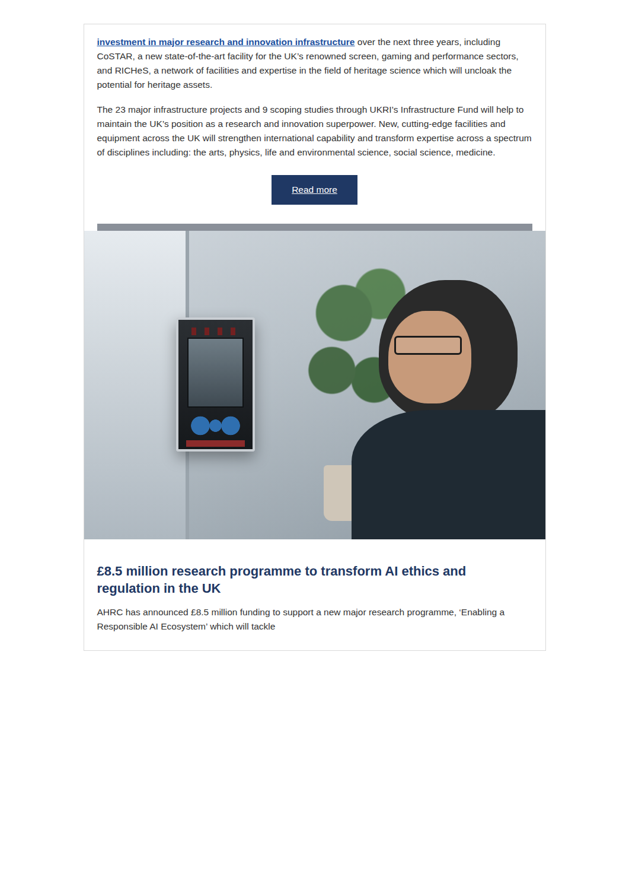investment in major research and innovation infrastructure over the next three years, including CoSTAR, a new state-of-the-art facility for the UK’s renowned screen, gaming and performance sectors, and RICHeS, a network of facilities and expertise in the field of heritage science which will uncloak the potential for heritage assets.
The 23 major infrastructure projects and 9 scoping studies through UKRI’s Infrastructure Fund will help to maintain the UK’s position as a research and innovation superpower. New, cutting-edge facilities and equipment across the UK will strengthen international capability and transform expertise across a spectrum of disciplines including: the arts, physics, life and environmental science, social science, medicine.
Read more
A man with glasses looks at a wall-mounted facial recognition terminal beside a glass door, with a potted plant in the background.
£8.5 million research programme to transform AI ethics and regulation in the UK
AHRC has announced £8.5 million funding to support a new major research programme, ‘Enabling a Responsible AI Ecosystem’ which will tackle